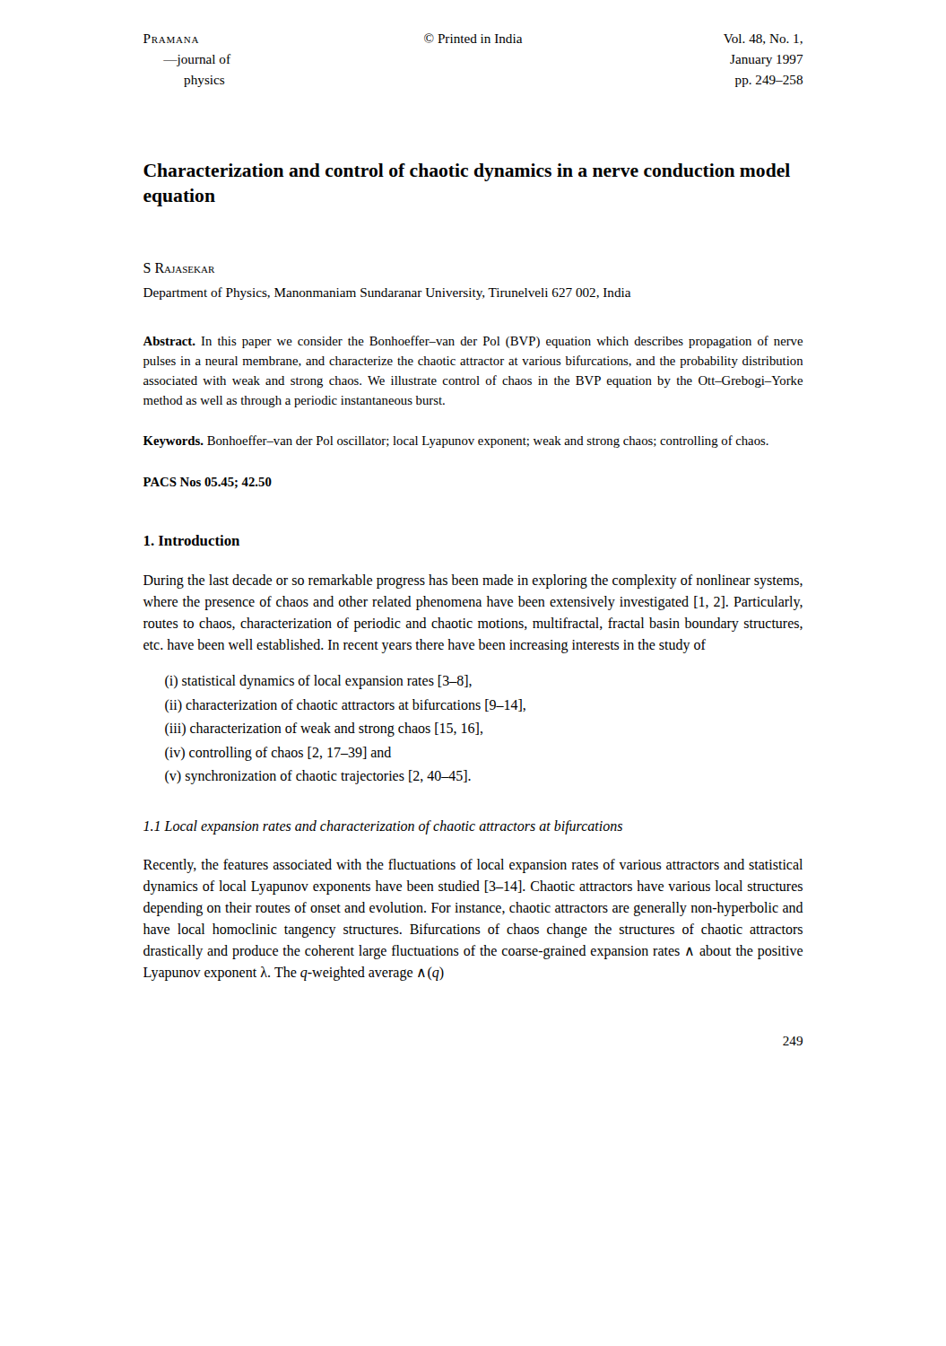Pramana
—journal of
physics
© Printed in India
Vol. 48, No. 1,
January 1997
pp. 249–258
Characterization and control of chaotic dynamics in a nerve conduction model equation
S Rajasekar
Department of Physics, Manonmaniam Sundaranar University, Tirunelveli 627 002, India
Abstract. In this paper we consider the Bonhoeffer–van der Pol (BVP) equation which describes propagation of nerve pulses in a neural membrane, and characterize the chaotic attractor at various bifurcations, and the probability distribution associated with weak and strong chaos. We illustrate control of chaos in the BVP equation by the Ott–Grebogi–Yorke method as well as through a periodic instantaneous burst.
Keywords. Bonhoeffer–van der Pol oscillator; local Lyapunov exponent; weak and strong chaos; controlling of chaos.
PACS Nos 05.45; 42.50
1. Introduction
During the last decade or so remarkable progress has been made in exploring the complexity of nonlinear systems, where the presence of chaos and other related phenomena have been extensively investigated [1, 2]. Particularly, routes to chaos, characterization of periodic and chaotic motions, multifractal, fractal basin boundary structures, etc. have been well established. In recent years there have been increasing interests in the study of
(i) statistical dynamics of local expansion rates [3–8],
(ii) characterization of chaotic attractors at bifurcations [9–14],
(iii) characterization of weak and strong chaos [15, 16],
(iv) controlling of chaos [2, 17–39] and
(v) synchronization of chaotic trajectories [2, 40–45].
1.1 Local expansion rates and characterization of chaotic attractors at bifurcations
Recently, the features associated with the fluctuations of local expansion rates of various attractors and statistical dynamics of local Lyapunov exponents have been studied [3–14]. Chaotic attractors have various local structures depending on their routes of onset and evolution. For instance, chaotic attractors are generally non-hyperbolic and have local homoclinic tangency structures. Bifurcations of chaos change the structures of chaotic attractors drastically and produce the coherent large fluctuations of the coarse-grained expansion rates ∧ about the positive Lyapunov exponent λ. The q-weighted average ∧(q)
249